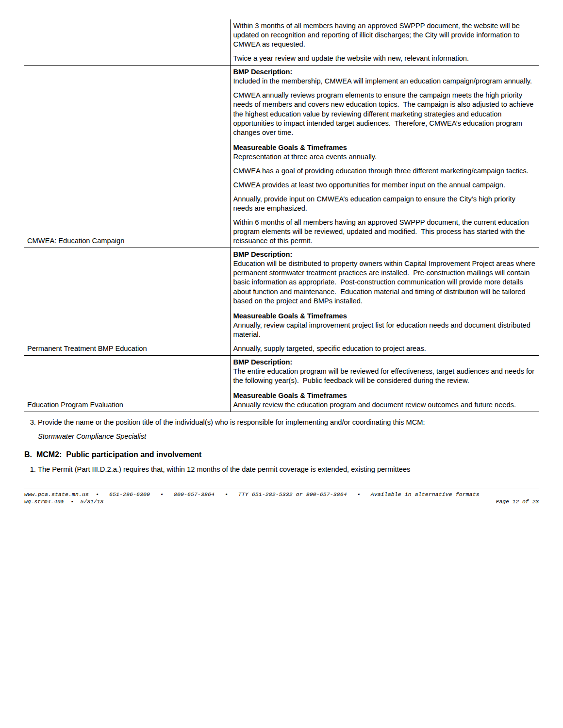| | Within 3 months of all members having an approved SWPPP document, the website will be updated on recognition and reporting of illicit discharges; the City will provide information to CMWEA as requested. Twice a year review and update the website with new, relevant information. |
| CMWEA: Education Campaign | BMP Description: Included in the membership, CMWEA will implement an education campaign/program annually. CMWEA annually reviews program elements to ensure the campaign meets the high priority needs of members and covers new education topics. The campaign is also adjusted to achieve the highest education value by reviewing different marketing strategies and education opportunities to impact intended target audiences. Therefore, CMWEA’s education program changes over time. Measureable Goals & Timeframes Representation at three area events annually. CMWEA has a goal of providing education through three different marketing/campaign tactics. CMWEA provides at least two opportunities for member input on the annual campaign. Annually, provide input on CMWEA’s education campaign to ensure the City’s high priority needs are emphasized. Within 6 months of all members having an approved SWPPP document, the current education program elements will be reviewed, updated and modified. This process has started with the reissuance of this permit. |
| Permanent Treatment BMP Education | BMP Description: Education will be distributed to property owners within Capital Improvement Project areas where permanent stormwater treatment practices are installed. Pre-construction mailings will contain basic information as appropriate. Post-construction communication will provide more details about function and maintenance. Education material and timing of distribution will be tailored based on the project and BMPs installed. Measureable Goals & Timeframes Annually, review capital improvement project list for education needs and document distributed material. Annually, supply targeted, specific education to project areas. |
| Education Program Evaluation | BMP Description: The entire education program will be reviewed for effectiveness, target audiences and needs for the following year(s). Public feedback will be considered during the review. Measureable Goals & Timeframes Annually review the education program and document review outcomes and future needs. |
Provide the name or the position title of the individual(s) who is responsible for implementing and/or coordinating this MCM:
Stormwater Compliance Specialist
B. MCM2: Public participation and involvement
The Permit (Part III.D.2.a.) requires that, within 12 months of the date permit coverage is extended, existing permittees
www.pca.state.mn.us • 651-296-6300 • 800-657-3864 • TTY 651-282-5332 or 800-657-3864 • Available in alternative formats
wq-strm4-49a • 5/31/13 Page 12 of 23